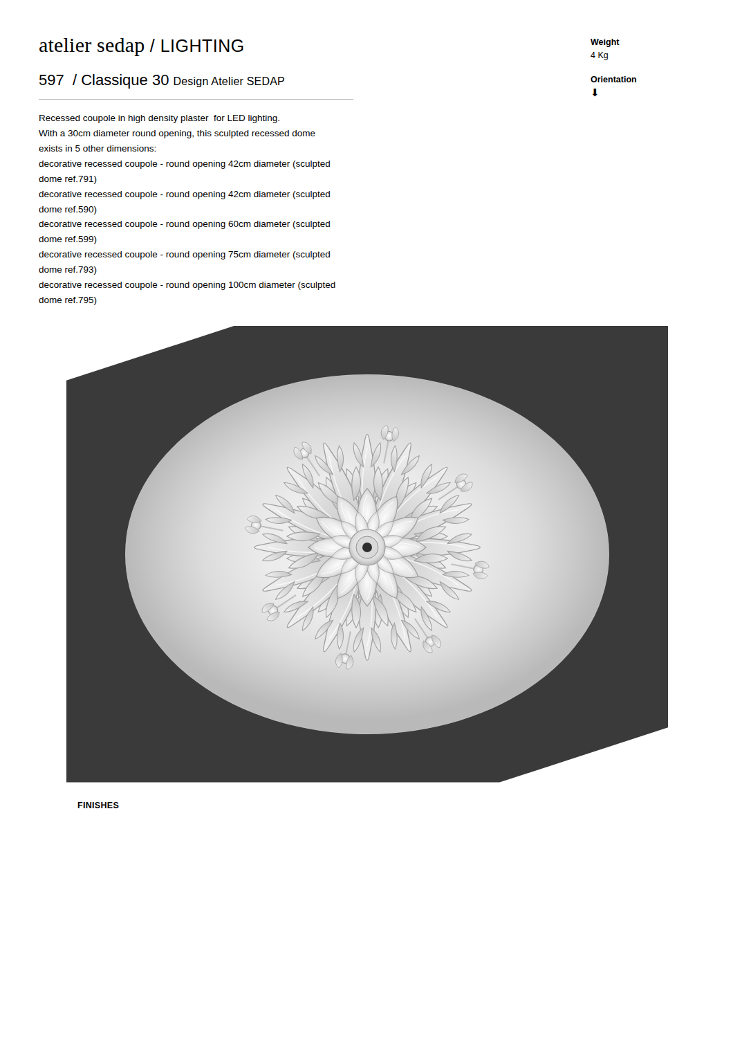Weight
4 Kg
Orientation
⬇
atelier sedap / LIGHTING
597 / Classique 30 Design Atelier SEDAP
Recessed coupole in high density plaster for LED lighting.
With a 30cm diameter round opening, this sculpted recessed dome exists in 5 other dimensions:
decorative recessed coupole - round opening 42cm diameter (sculpted dome ref.791)
decorative recessed coupole - round opening 42cm diameter (sculpted dome ref.590)
decorative recessed coupole - round opening 60cm diameter (sculpted dome ref.599)
decorative recessed coupole - round opening 75cm diameter (sculpted dome ref.793)
decorative recessed coupole - round opening 100cm diameter (sculpted dome ref.795)
FINISHES